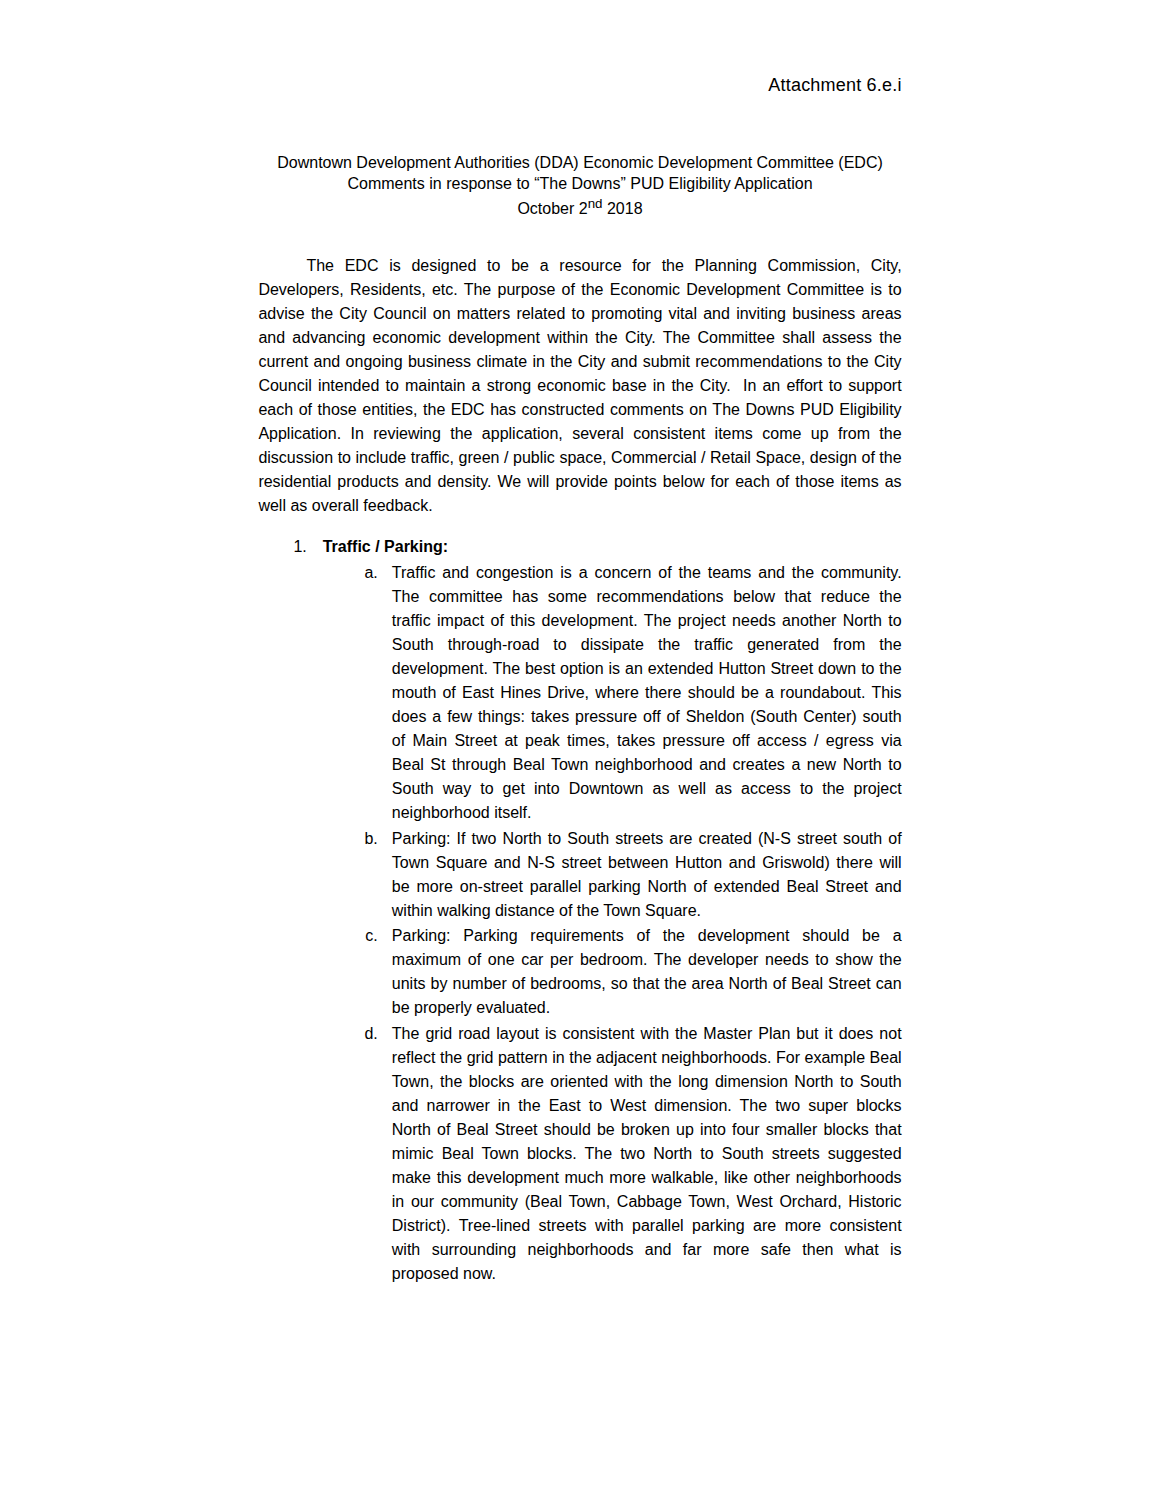Attachment 6.e.i
Downtown Development Authorities (DDA) Economic Development Committee (EDC)
Comments in response to “The Downs” PUD Eligibility Application
October 2nd 2018
The EDC is designed to be a resource for the Planning Commission, City, Developers, Residents, etc. The purpose of the Economic Development Committee is to advise the City Council on matters related to promoting vital and inviting business areas and advancing economic development within the City. The Committee shall assess the current and ongoing business climate in the City and submit recommendations to the City Council intended to maintain a strong economic base in the City. In an effort to support each of those entities, the EDC has constructed comments on The Downs PUD Eligibility Application. In reviewing the application, several consistent items come up from the discussion to include traffic, green / public space, Commercial / Retail Space, design of the residential products and density. We will provide points below for each of those items as well as overall feedback.
Traffic / Parking:
Traffic and congestion is a concern of the teams and the community. The committee has some recommendations below that reduce the traffic impact of this development. The project needs another North to South through-road to dissipate the traffic generated from the development. The best option is an extended Hutton Street down to the mouth of East Hines Drive, where there should be a roundabout. This does a few things: takes pressure off of Sheldon (South Center) south of Main Street at peak times, takes pressure off access / egress via Beal St through Beal Town neighborhood and creates a new North to South way to get into Downtown as well as access to the project neighborhood itself.
Parking: If two North to South streets are created (N-S street south of Town Square and N-S street between Hutton and Griswold) there will be more on-street parallel parking North of extended Beal Street and within walking distance of the Town Square.
Parking: Parking requirements of the development should be a maximum of one car per bedroom. The developer needs to show the units by number of bedrooms, so that the area North of Beal Street can be properly evaluated.
The grid road layout is consistent with the Master Plan but it does not reflect the grid pattern in the adjacent neighborhoods. For example Beal Town, the blocks are oriented with the long dimension North to South and narrower in the East to West dimension. The two super blocks North of Beal Street should be broken up into four smaller blocks that mimic Beal Town blocks. The two North to South streets suggested make this development much more walkable, like other neighborhoods in our community (Beal Town, Cabbage Town, West Orchard, Historic District). Tree-lined streets with parallel parking are more consistent with surrounding neighborhoods and far more safe then what is proposed now.